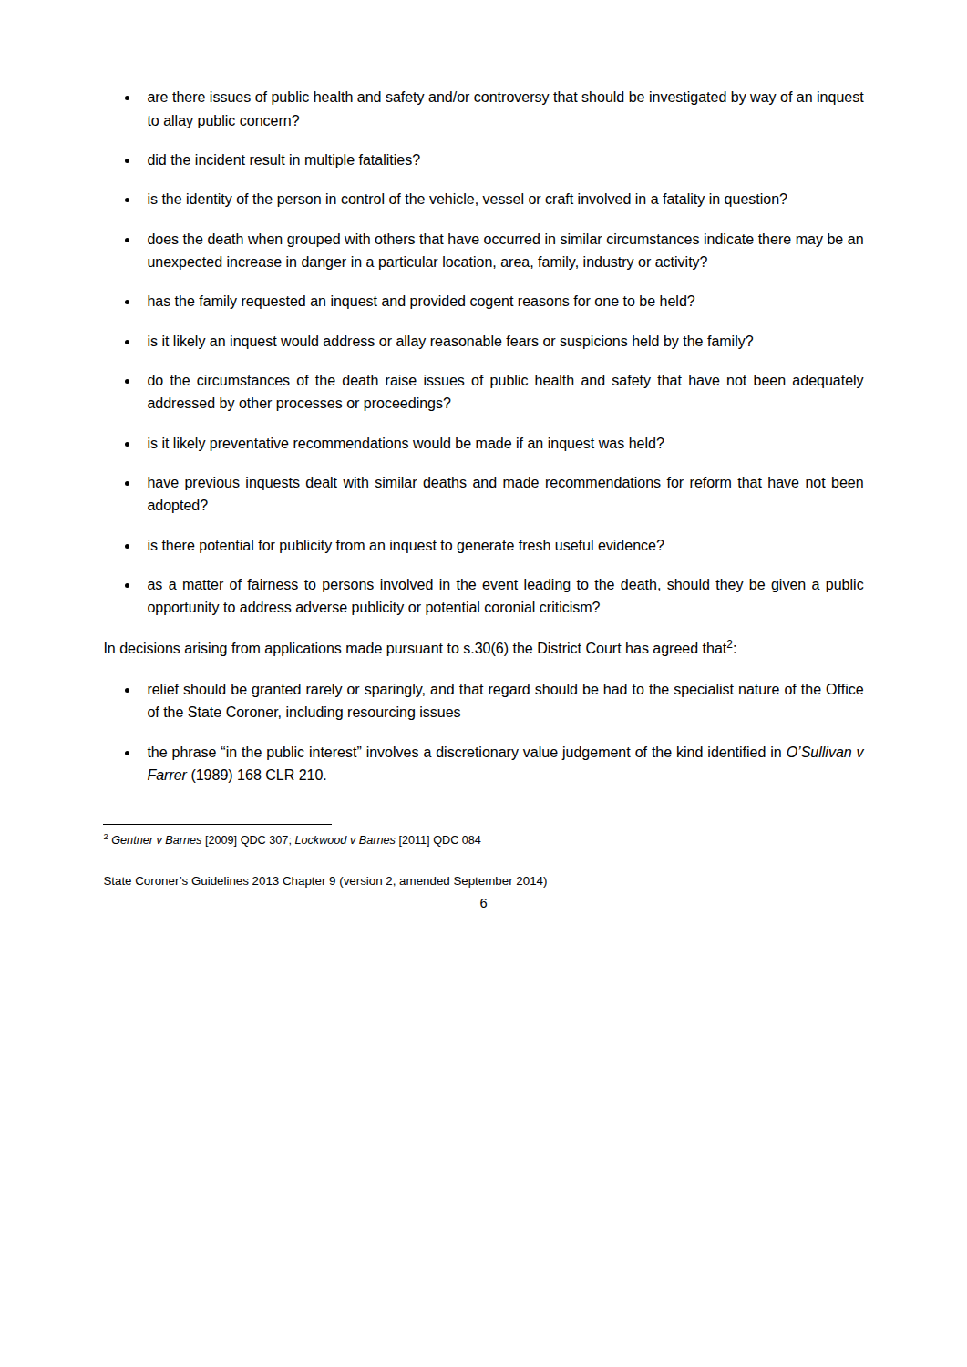are there issues of public health and safety and/or controversy that should be investigated by way of an inquest to allay public concern?
did the incident result in multiple fatalities?
is the identity of the person in control of the vehicle, vessel or craft involved in a fatality in question?
does the death when grouped with others that have occurred in similar circumstances indicate there may be an unexpected increase in danger in a particular location, area, family, industry or activity?
has the family requested an inquest and provided cogent reasons for one to be held?
is it likely an inquest would address or allay reasonable fears or suspicions held by the family?
do the circumstances of the death raise issues of public health and safety that have not been adequately addressed by other processes or proceedings?
is it likely preventative recommendations would be made if an inquest was held?
have previous inquests dealt with similar deaths and made recommendations for reform that have not been adopted?
is there potential for publicity from an inquest to generate fresh useful evidence?
as a matter of fairness to persons involved in the event leading to the death, should they be given a public opportunity to address adverse publicity or potential coronial criticism?
In decisions arising from applications made pursuant to s.30(6) the District Court has agreed that2:
relief should be granted rarely or sparingly, and that regard should be had to the specialist nature of the Office of the State Coroner, including resourcing issues
the phrase “in the public interest” involves a discretionary value judgement of the kind identified in O’Sullivan v Farrer (1989) 168 CLR 210.
2 Gentner v Barnes [2009] QDC 307; Lockwood v Barnes [2011] QDC 084
State Coroner’s Guidelines 2013 Chapter 9 (version 2, amended September 2014)
6